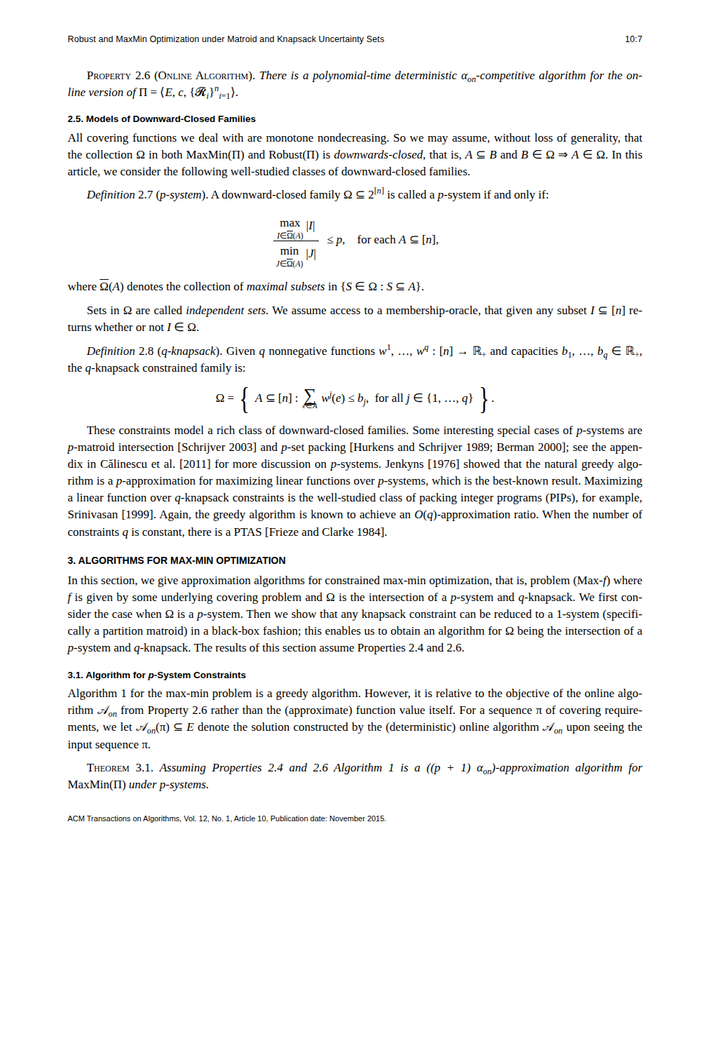Robust and MaxMin Optimization under Matroid and Knapsack Uncertainty Sets 10:7
Property 2.6 (Online Algorithm). There is a polynomial-time deterministic αon-competitive algorithm for the online version of Π = ⟨E, c, {𝓡i}ni=1⟩.
2.5. Models of Downward-Closed Families
All covering functions we deal with are monotone nondecreasing. So we may assume, without loss of generality, that the collection Ω in both MaxMin(Π) and Robust(Π) is downwards-closed, that is, A ⊆ B and B ∈ Ω ⇒ A ∈ Ω. In this article, we consider the following well-studied classes of downward-closed families.
Definition 2.7 (p-system). A downward-closed family Ω ⊆ 2[n] is called a p-system if and only if:
max I∈Ω(A) |I| min J∈Ω(A) |J| ≤ p, for each A ⊆ [n],
where Ω(A) denotes the collection of maximal subsets in {S ∈ Ω : S ⊆ A}.
Sets in Ω are called independent sets. We assume access to a membership-oracle, that given any subset I ⊆ [n] returns whether or not I ∈ Ω.
Definition 2.8 (q-knapsack). Given q nonnegative functions w1, …, wq : [n] → ℝ+ and capacities b1, …, bq ∈ ℝ+, the q-knapsack constrained family is:
Ω = { A ⊆ [n] : ∑e∈A wj(e) ≤ bj, for all j ∈ {1, …, q} }.
These constraints model a rich class of downward-closed families. Some interesting special cases of p-systems are p-matroid intersection [Schrijver 2003] and p-set packing [Hurkens and Schrijver 1989; Berman 2000]; see the appendix in Călinescu et al. [2011] for more discussion on p-systems. Jenkyns [1976] showed that the natural greedy algorithm is a p-approximation for maximizing linear functions over p-systems, which is the best-known result. Maximizing a linear function over q-knapsack constraints is the well-studied class of packing integer programs (PIPs), for example, Srinivasan [1999]. Again, the greedy algorithm is known to achieve an O(q)-approximation ratio. When the number of constraints q is constant, there is a PTAS [Frieze and Clarke 1984].
3. ALGORITHMS FOR MAX-MIN OPTIMIZATION
In this section, we give approximation algorithms for constrained max-min optimization, that is, problem (Max-f) where f is given by some underlying covering problem and Ω is the intersection of a p-system and q-knapsack. We first consider the case when Ω is a p-system. Then we show that any knapsack constraint can be reduced to a 1-system (specifically a partition matroid) in a black-box fashion; this enables us to obtain an algorithm for Ω being the intersection of a p-system and q-knapsack. The results of this section assume Properties 2.4 and 2.6.
3.1. Algorithm for p-System Constraints
Algorithm 1 for the max-min problem is a greedy algorithm. However, it is relative to the objective of the online algorithm 𝒜on from Property 2.6 rather than the (approximate) function value itself. For a sequence π of covering requirements, we let 𝒜on(π) ⊆ E denote the solution constructed by the (deterministic) online algorithm 𝒜on upon seeing the input sequence π.
Theorem 3.1. Assuming Properties 2.4 and 2.6 Algorithm 1 is a ((p + 1) αon)-approximation algorithm for MaxMin(Π) under p-systems.
ACM Transactions on Algorithms, Vol. 12, No. 1, Article 10, Publication date: November 2015.